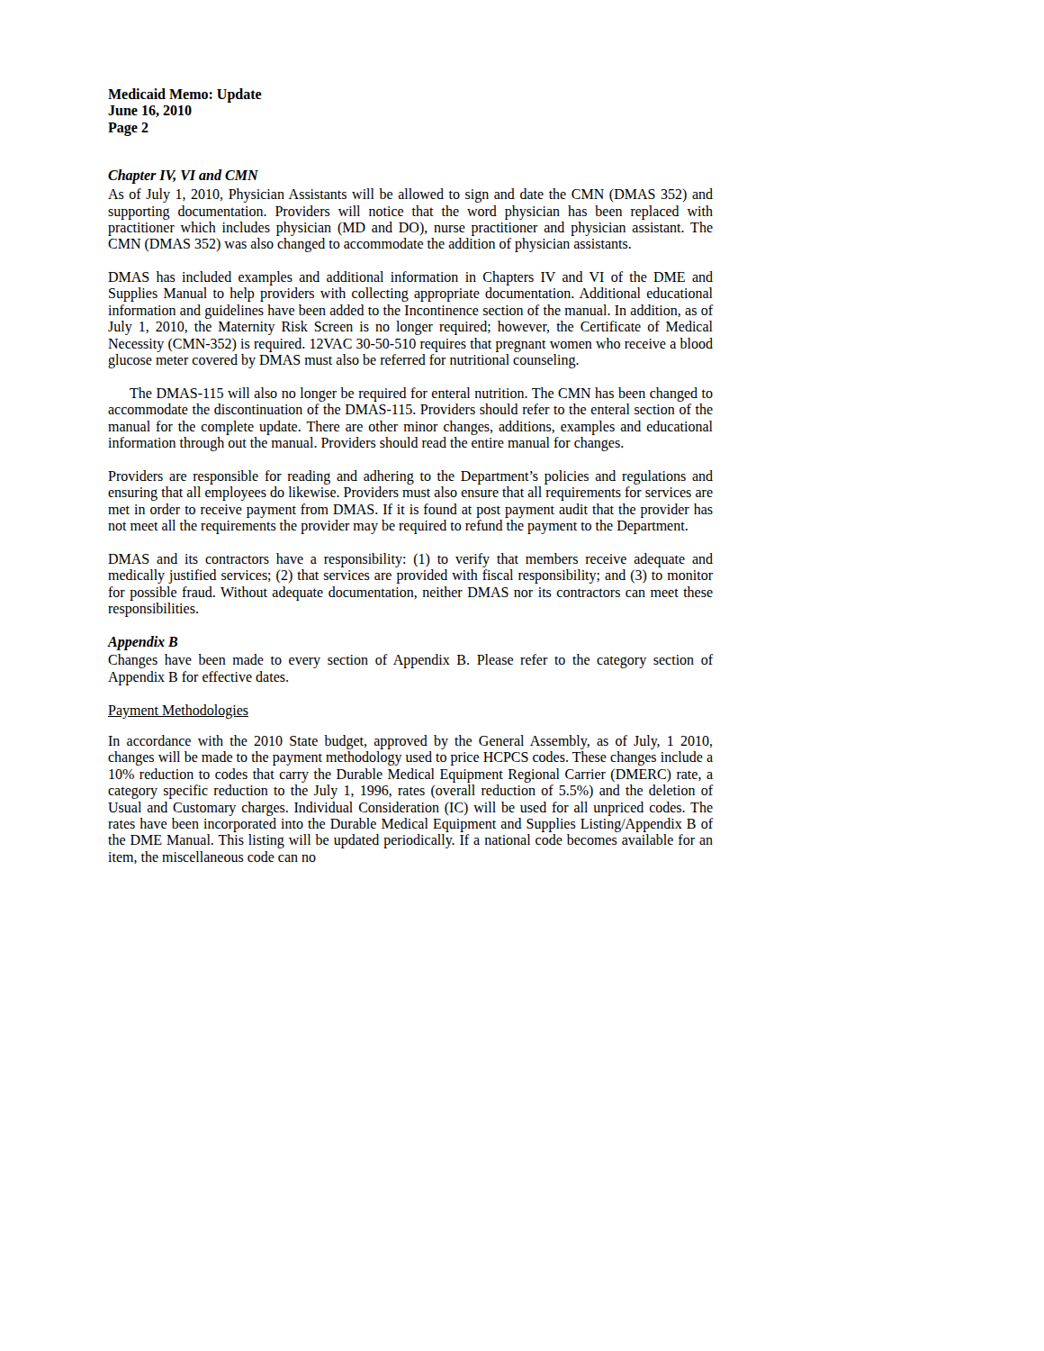Medicaid Memo: Update
June 16, 2010
Page 2
Chapter IV, VI and CMN
As of July 1, 2010, Physician Assistants will be allowed to sign and date the CMN (DMAS 352) and supporting documentation. Providers will notice that the word physician has been replaced with practitioner which includes physician (MD and DO), nurse practitioner and physician assistant. The CMN (DMAS 352) was also changed to accommodate the addition of physician assistants.
DMAS has included examples and additional information in Chapters IV and VI of the DME and Supplies Manual to help providers with collecting appropriate documentation. Additional educational information and guidelines have been added to the Incontinence section of the manual. In addition, as of July 1, 2010, the Maternity Risk Screen is no longer required; however, the Certificate of Medical Necessity (CMN-352) is required. 12VAC 30-50-510 requires that pregnant women who receive a blood glucose meter covered by DMAS must also be referred for nutritional counseling.
The DMAS-115 will also no longer be required for enteral nutrition. The CMN has been changed to accommodate the discontinuation of the DMAS-115. Providers should refer to the enteral section of the manual for the complete update. There are other minor changes, additions, examples and educational information through out the manual. Providers should read the entire manual for changes.
Providers are responsible for reading and adhering to the Department’s policies and regulations and ensuring that all employees do likewise. Providers must also ensure that all requirements for services are met in order to receive payment from DMAS. If it is found at post payment audit that the provider has not meet all the requirements the provider may be required to refund the payment to the Department.
DMAS and its contractors have a responsibility: (1) to verify that members receive adequate and medically justified services; (2) that services are provided with fiscal responsibility; and (3) to monitor for possible fraud. Without adequate documentation, neither DMAS nor its contractors can meet these responsibilities.
Appendix B
Changes have been made to every section of Appendix B. Please refer to the category section of Appendix B for effective dates.
Payment Methodologies
In accordance with the 2010 State budget, approved by the General Assembly, as of July, 1 2010, changes will be made to the payment methodology used to price HCPCS codes. These changes include a 10% reduction to codes that carry the Durable Medical Equipment Regional Carrier (DMERC) rate, a category specific reduction to the July 1, 1996, rates (overall reduction of 5.5%) and the deletion of Usual and Customary charges. Individual Consideration (IC) will be used for all unpriced codes. The rates have been incorporated into the Durable Medical Equipment and Supplies Listing/Appendix B of the DME Manual. This listing will be updated periodically. If a national code becomes available for an item, the miscellaneous code can no